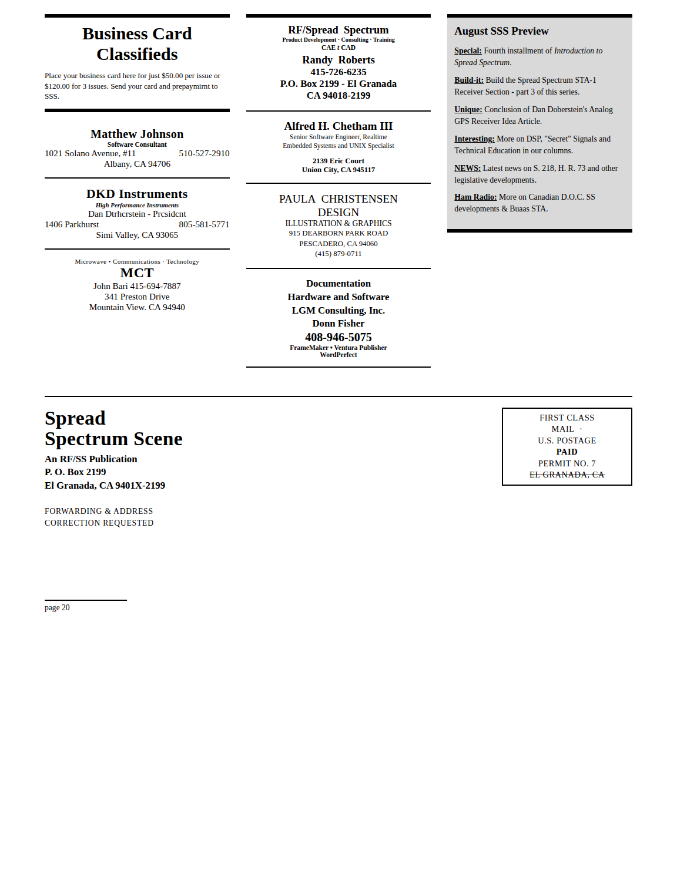Business Card
Classifieds
Place your business card here for just $50.00 per issue or $120.00 for 3 issues. Send your card and prepaymirnt to SSS.
Matthew Johnson
Software Consultant
1021 Solano Avenue, #11 510-527-2910
Albany, CA 94706
DKD Instruments
High Performance Instruments
Dan Dtrhcrstein - Prcsidcnt
1406 Parkhurst 805-581-5771
Simi Valley, CA 93065
Microwave • Communications · Technology
MCT
John Bari 415-694-7887
341 Preston Drive
Mountain View. CA 94940
RF/Spread Spectrum
Product Development · Consulting · Training
CAE t CAD
Randy Roberts
415-726-6235
P.O. Box 2199 - El Granada
CA 94018-2199
Alfred H. Chetham III
Senior Software Engineer, Realtime
Embedded Systems and UNIX Specialist
2139 Eric Court
Union City, CA 945117
PAULA CHRISTENSEN
DESIGN
ILLUSTRATION & GRAPHICS
915 DEARBORN PARK ROAD
PESCADERO, CA 94060
(415) 879-0711
Documentation
Hardware and Software
LGM Consulting, Inc.
Donn Fisher
408-946-5075
FrameMaker • Ventura Publisher
WordPerfect
August SSS Preview
Special: Fourth installment of Introduction to Spread Spectrum.
Build-it: Build the Spread Spectrum STA-1 Receiver Section - part 3 of this series.
Unique: Conclusion of Dan Doberstein's Analog GPS Receiver Idea Article.
Interesting: More on DSP, "Secret" Signals and Technical Education in our columns.
NEWS: Latest news on S. 218, H. R. 73 and other legislative developments.
Ham Radio: More on Canadian D.O.C. SS developments & Buaas STA.
Spread
Spectrum Scene
An RF/SS Publication
P. O. Box 2199
El Granada, CA 9401X-2199
FORWARDING & ADDRESS
CORRECTION REQUESTED
FIRST CLASS
MAIL ·
U.S. POSTAGE
PAID
PERMIT NO. 7
EL GRANADA, CA
page 20